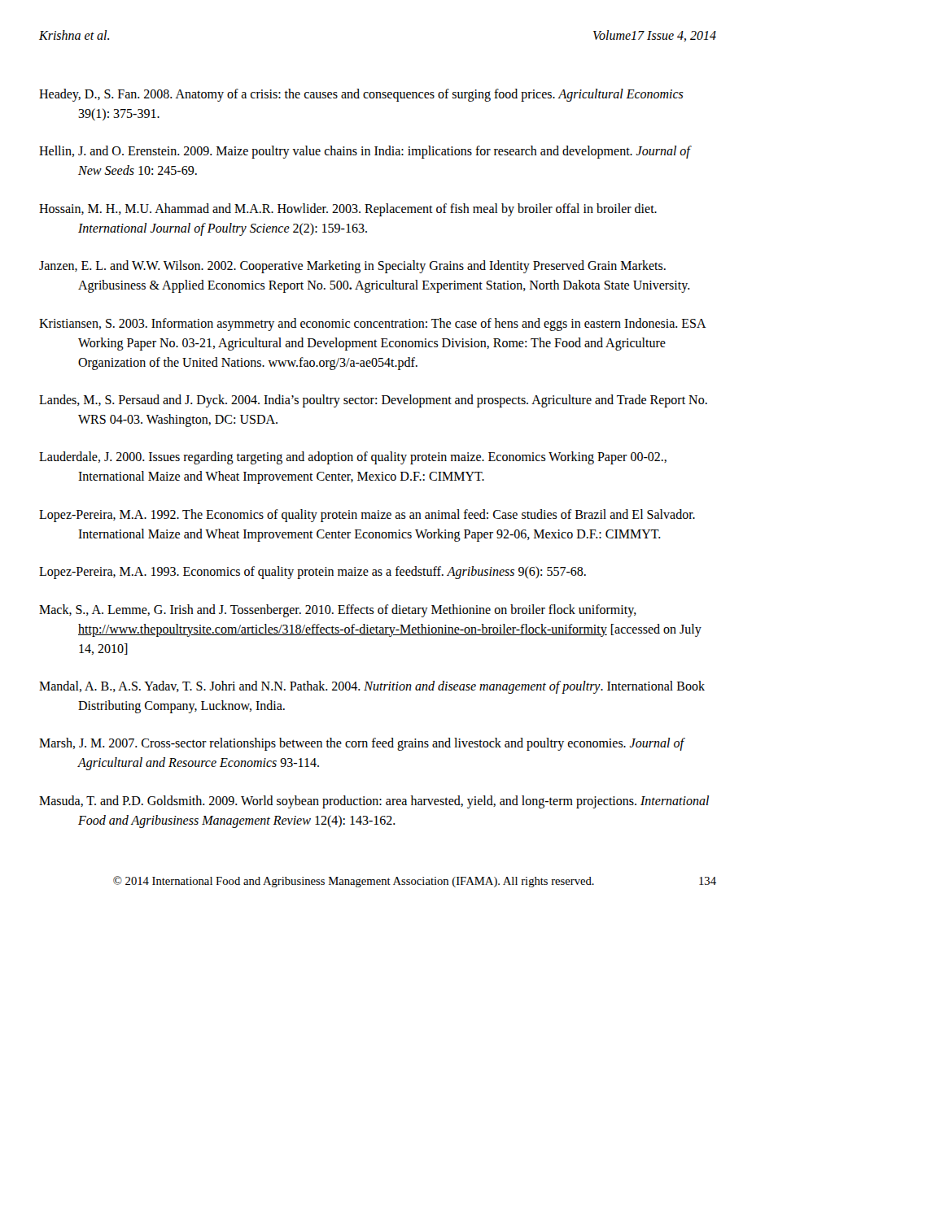Krishna et al. Volume17 Issue 4, 2014
Headey, D., S. Fan. 2008. Anatomy of a crisis: the causes and consequences of surging food prices. Agricultural Economics 39(1): 375-391.
Hellin, J. and O. Erenstein. 2009. Maize poultry value chains in India: implications for research and development. Journal of New Seeds 10: 245-69.
Hossain, M. H., M.U. Ahammad and M.A.R. Howlider. 2003. Replacement of fish meal by broiler offal in broiler diet. International Journal of Poultry Science 2(2): 159-163.
Janzen, E. L. and W.W. Wilson. 2002. Cooperative Marketing in Specialty Grains and Identity Preserved Grain Markets. Agribusiness & Applied Economics Report No. 500. Agricultural Experiment Station, North Dakota State University.
Kristiansen, S. 2003. Information asymmetry and economic concentration: The case of hens and eggs in eastern Indonesia. ESA Working Paper No. 03-21, Agricultural and Development Economics Division, Rome: The Food and Agriculture Organization of the United Nations. www.fao.org/3/a-ae054t.pdf.
Landes, M., S. Persaud and J. Dyck. 2004. India’s poultry sector: Development and prospects. Agriculture and Trade Report No. WRS 04-03. Washington, DC: USDA.
Lauderdale, J. 2000. Issues regarding targeting and adoption of quality protein maize. Economics Working Paper 00-02., International Maize and Wheat Improvement Center, Mexico D.F.: CIMMYT.
Lopez-Pereira, M.A. 1992. The Economics of quality protein maize as an animal feed: Case studies of Brazil and El Salvador. International Maize and Wheat Improvement Center Economics Working Paper 92-06, Mexico D.F.: CIMMYT.
Lopez-Pereira, M.A. 1993. Economics of quality protein maize as a feedstuff. Agribusiness 9(6): 557-68.
Mack, S., A. Lemme, G. Irish and J. Tossenberger. 2010. Effects of dietary Methionine on broiler flock uniformity, http://www.thepoultrysite.com/articles/318/effects-of-dietary-Methionine-on-broiler-flock-uniformity [accessed on July 14, 2010]
Mandal, A. B., A.S. Yadav, T. S. Johri and N.N. Pathak. 2004. Nutrition and disease management of poultry. International Book Distributing Company, Lucknow, India.
Marsh, J. M. 2007. Cross-sector relationships between the corn feed grains and livestock and poultry economies. Journal of Agricultural and Resource Economics 93-114.
Masuda, T. and P.D. Goldsmith. 2009. World soybean production: area harvested, yield, and long-term projections. International Food and Agribusiness Management Review 12(4): 143-162.
© 2014 International Food and Agribusiness Management Association (IFAMA). All rights reserved. 134